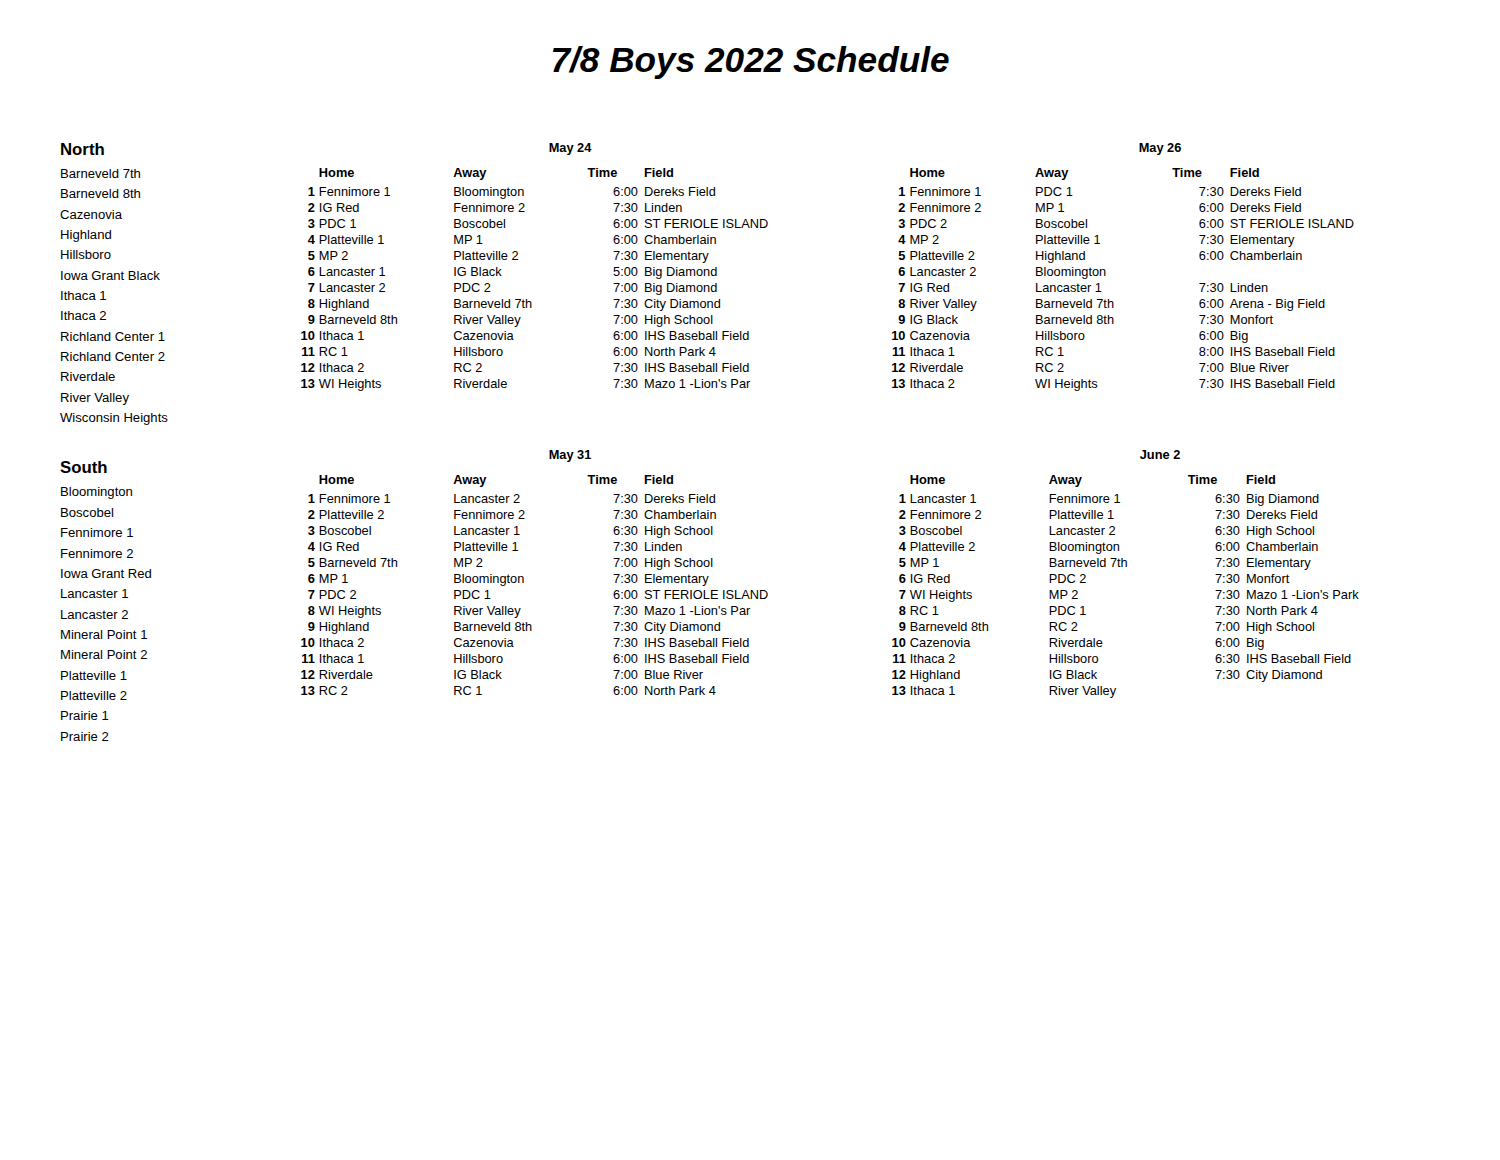7/8 Boys 2022 Schedule
North
Barneveld 7th
Barneveld 8th
Cazenovia
Highland
Hillsboro
Iowa Grant Black
Ithaca 1
Ithaca 2
Richland Center 1
Richland Center 2
Riverdale
River Valley
Wisconsin Heights
South
Bloomington
Boscobel
Fennimore 1
Fennimore 2
Iowa Grant Red
Lancaster 1
Lancaster 2
Mineral Point 1
Mineral Point 2
Platteville 1
Platteville 2
Prairie 1
Prairie 2
May 24
| | Home | Away | Time | Field |
| --- | --- | --- | --- | --- |
| 1 | Fennimore 1 | Bloomington | 6:00 | Dereks Field |
| 2 | IG Red | Fennimore 2 | 7:30 | Linden |
| 3 | PDC 1 | Boscobel | 6:00 | ST FERIOLE ISLAND |
| 4 | Platteville 1 | MP 1 | 6:00 | Chamberlain |
| 5 | MP 2 | Platteville 2 | 7:30 | Elementary |
| 6 | Lancaster 1 | IG Black | 5:00 | Big Diamond |
| 7 | Lancaster 2 | PDC 2 | 7:00 | Big Diamond |
| 8 | Highland | Barneveld 7th | 7:30 | City Diamond |
| 9 | Barneveld 8th | River Valley | 7:00 | High School |
| 10 | Ithaca 1 | Cazenovia | 6:00 | IHS Baseball Field |
| 11 | RC 1 | Hillsboro | 6:00 | North Park 4 |
| 12 | Ithaca 2 | RC 2 | 7:30 | IHS Baseball Field |
| 13 | WI Heights | Riverdale | 7:30 | Mazo 1 -Lion's Par |
May 31
| | Home | Away | Time | Field |
| --- | --- | --- | --- | --- |
| 1 | Fennimore 1 | Lancaster 2 | 7:30 | Dereks Field |
| 2 | Platteville 2 | Fennimore 2 | 7:30 | Chamberlain |
| 3 | Boscobel | Lancaster 1 | 6:30 | High School |
| 4 | IG Red | Platteville 1 | 7:30 | Linden |
| 5 | Barneveld 7th | MP 2 | 7:00 | High School |
| 6 | MP 1 | Bloomington | 7:30 | Elementary |
| 7 | PDC 2 | PDC 1 | 6:00 | ST FERIOLE ISLAND |
| 8 | WI Heights | River Valley | 7:30 | Mazo 1 -Lion's Par |
| 9 | Highland | Barneveld 8th | 7:30 | City Diamond |
| 10 | Ithaca 2 | Cazenovia | 7:30 | IHS Baseball Field |
| 11 | Ithaca 1 | Hillsboro | 6:00 | IHS Baseball Field |
| 12 | Riverdale | IG Black | 7:00 | Blue River |
| 13 | RC 2 | RC 1 | 6:00 | North Park 4 |
May 26
| | Home | Away | Time | Field |
| --- | --- | --- | --- | --- |
| 1 | Fennimore 1 | PDC 1 | 7:30 | Dereks Field |
| 2 | Fennimore 2 | MP 1 | 6:00 | Dereks Field |
| 3 | PDC 2 | Boscobel | 6:00 | ST FERIOLE ISLAND |
| 4 | MP 2 | Platteville 1 | 7:30 | Elementary |
| 5 | Platteville 2 | Highland | 6:00 | Chamberlain |
| 6 | Lancaster 2 | Bloomington | | |
| 7 | IG Red | Lancaster 1 | 7:30 | Linden |
| 8 | River Valley | Barneveld 7th | 6:00 | Arena - Big Field |
| 9 | IG Black | Barneveld 8th | 7:30 | Monfort |
| 10 | Cazenovia | Hillsboro | 6:00 | Big |
| 11 | Ithaca 1 | RC 1 | 8:00 | IHS Baseball Field |
| 12 | Riverdale | RC 2 | 7:00 | Blue River |
| 13 | Ithaca 2 | WI Heights | 7:30 | IHS Baseball Field |
June 2
| | Home | Away | Time | Field |
| --- | --- | --- | --- | --- |
| 1 | Lancaster 1 | Fennimore 1 | 6:30 | Big Diamond |
| 2 | Fennimore 2 | Platteville 1 | 7:30 | Dereks Field |
| 3 | Boscobel | Lancaster 2 | 6:30 | High School |
| 4 | Platteville 2 | Bloomington | 6:00 | Chamberlain |
| 5 | MP 1 | Barneveld 7th | 7:30 | Elementary |
| 6 | IG Red | PDC 2 | 7:30 | Monfort |
| 7 | WI Heights | MP 2 | 7:30 | Mazo 1 -Lion's Park |
| 8 | RC 1 | PDC 1 | 7:30 | North Park 4 |
| 9 | Barneveld 8th | RC 2 | 7:00 | High School |
| 10 | Cazenovia | Riverdale | 6:00 | Big |
| 11 | Ithaca 2 | Hillsboro | 6:30 | IHS Baseball Field |
| 12 | Highland | IG Black | 7:30 | City Diamond |
| 13 | Ithaca 1 | River Valley | | |